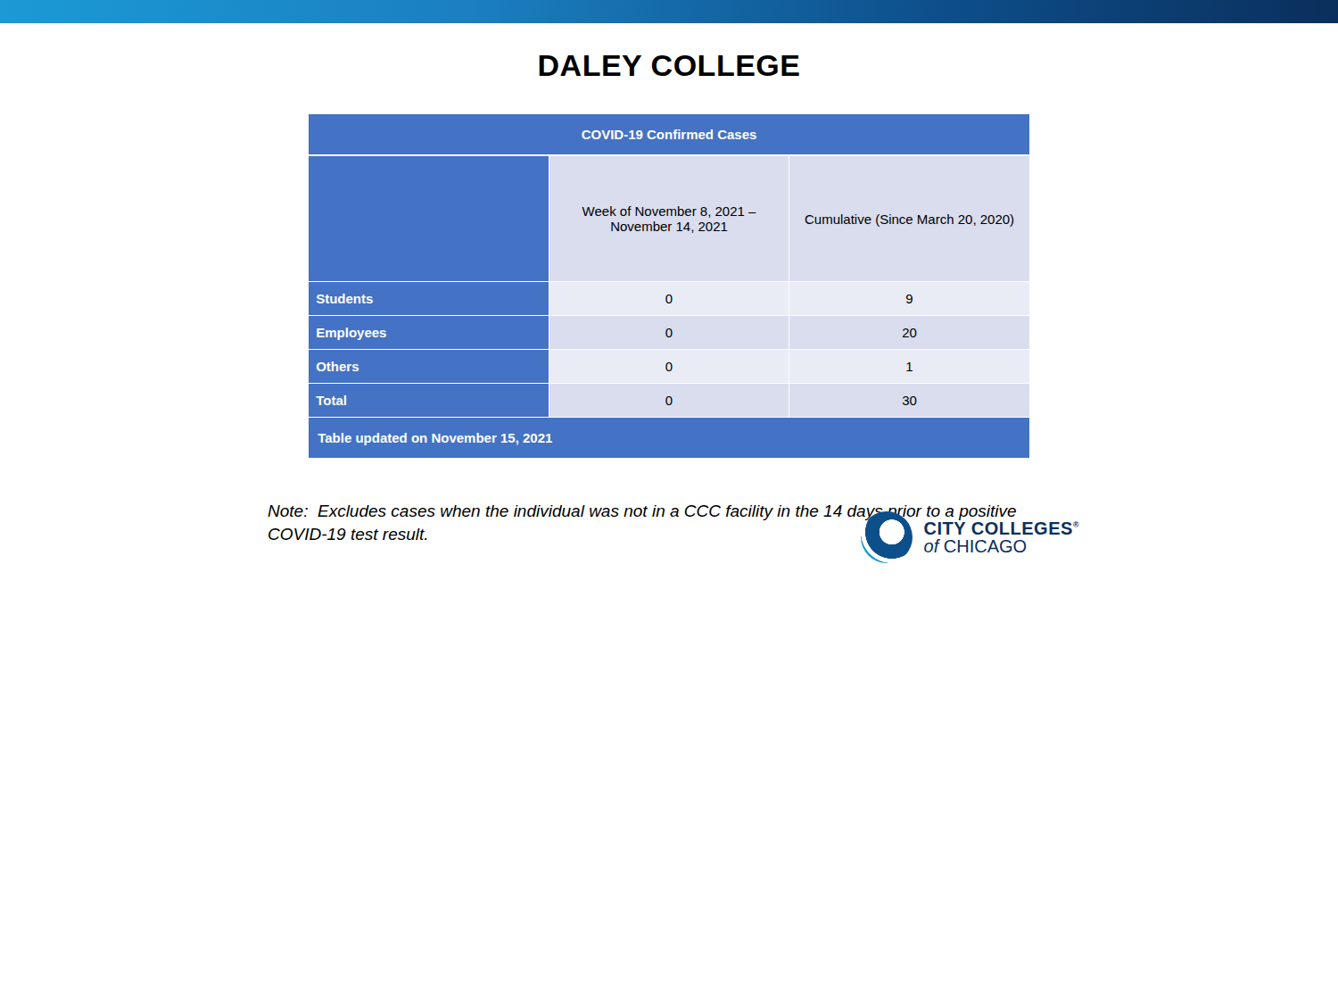DALEY COLLEGE
COVID-19 Confirmed Cases
| | Week of November 8, 2021 – November 14, 2021 | Cumulative (Since March 20, 2020) |
| --- | --- | --- |
| Students | 0 | 9 |
| Employees | 0 | 20 |
| Others | 0 | 1 |
| Total | 0 | 30 |
| Table updated on November 15, 2021 |
Note: Excludes cases when the individual was not in a CCC facility in the 14 days prior to a positive COVID-19 test result.
CITY COLLEGES®
of CHICAGO